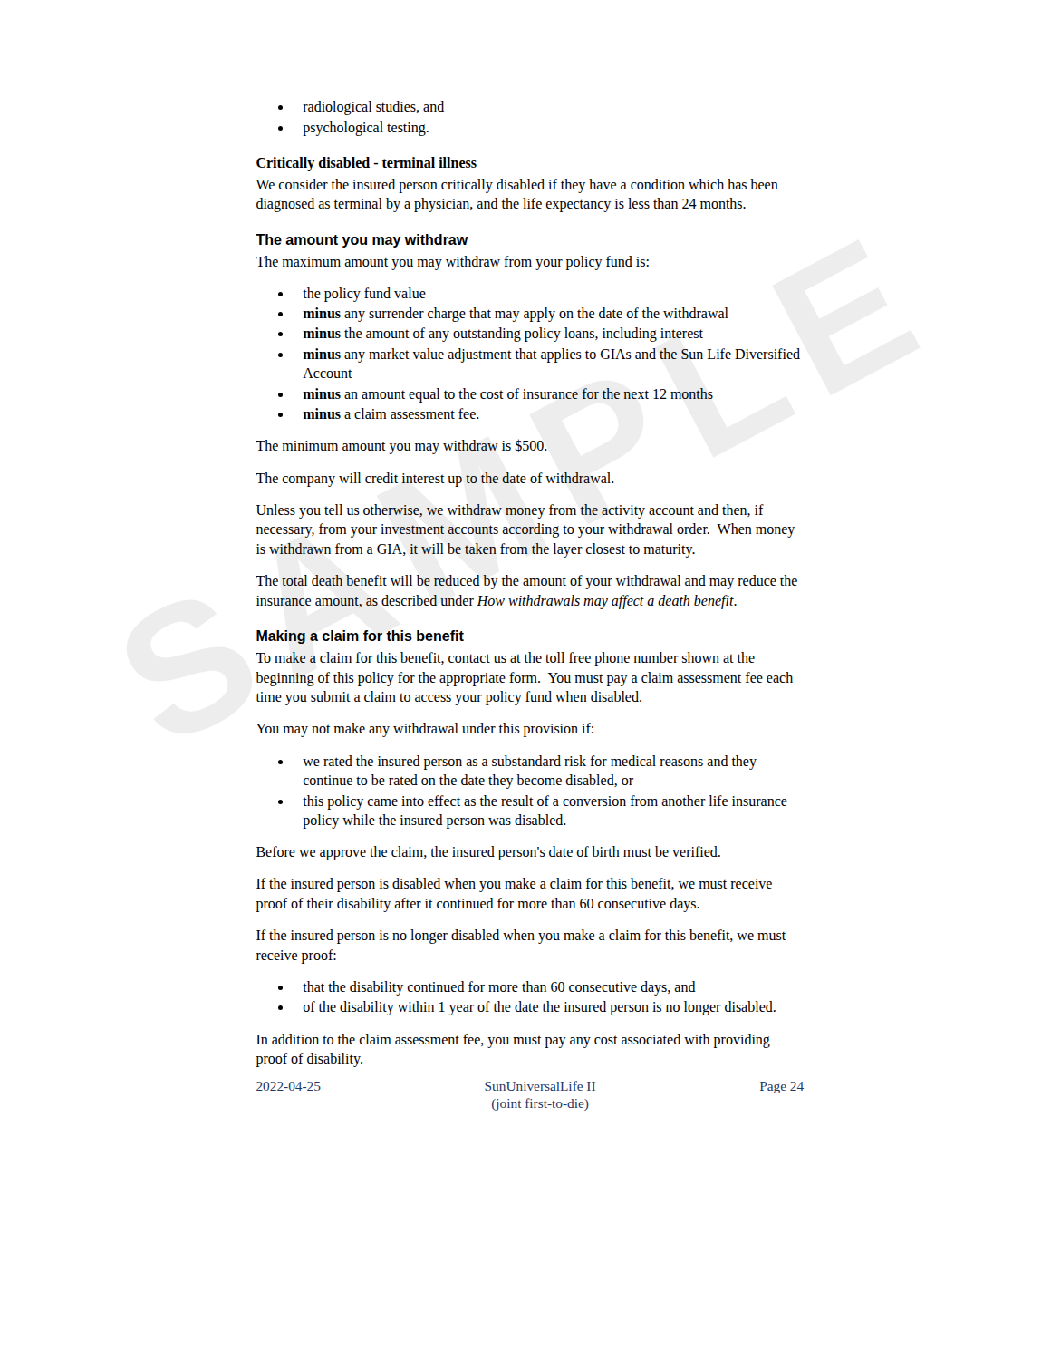SAMPLE
radiological studies, and
psychological testing.
Critically disabled - terminal illness
We consider the insured person critically disabled if they have a condition which has been diagnosed as terminal by a physician, and the life expectancy is less than 24 months.
The amount you may withdraw
The maximum amount you may withdraw from your policy fund is:
the policy fund value
minus any surrender charge that may apply on the date of the withdrawal
minus the amount of any outstanding policy loans, including interest
minus any market value adjustment that applies to GIAs and the Sun Life Diversified Account
minus an amount equal to the cost of insurance for the next 12 months
minus a claim assessment fee.
The minimum amount you may withdraw is $500.
The company will credit interest up to the date of withdrawal.
Unless you tell us otherwise, we withdraw money from the activity account and then, if necessary, from your investment accounts according to your withdrawal order. When money is withdrawn from a GIA, it will be taken from the layer closest to maturity.
The total death benefit will be reduced by the amount of your withdrawal and may reduce the insurance amount, as described under How withdrawals may affect a death benefit.
Making a claim for this benefit
To make a claim for this benefit, contact us at the toll free phone number shown at the beginning of this policy for the appropriate form. You must pay a claim assessment fee each time you submit a claim to access your policy fund when disabled.
You may not make any withdrawal under this provision if:
we rated the insured person as a substandard risk for medical reasons and they continue to be rated on the date they become disabled, or
this policy came into effect as the result of a conversion from another life insurance policy while the insured person was disabled.
Before we approve the claim, the insured person's date of birth must be verified.
If the insured person is disabled when you make a claim for this benefit, we must receive proof of their disability after it continued for more than 60 consecutive days.
If the insured person is no longer disabled when you make a claim for this benefit, we must receive proof:
that the disability continued for more than 60 consecutive days, and
of the disability within 1 year of the date the insured person is no longer disabled.
In addition to the claim assessment fee, you must pay any cost associated with providing proof of disability.
2022-04-25
SunUniversalLife II
(joint first-to-die)
Page 24